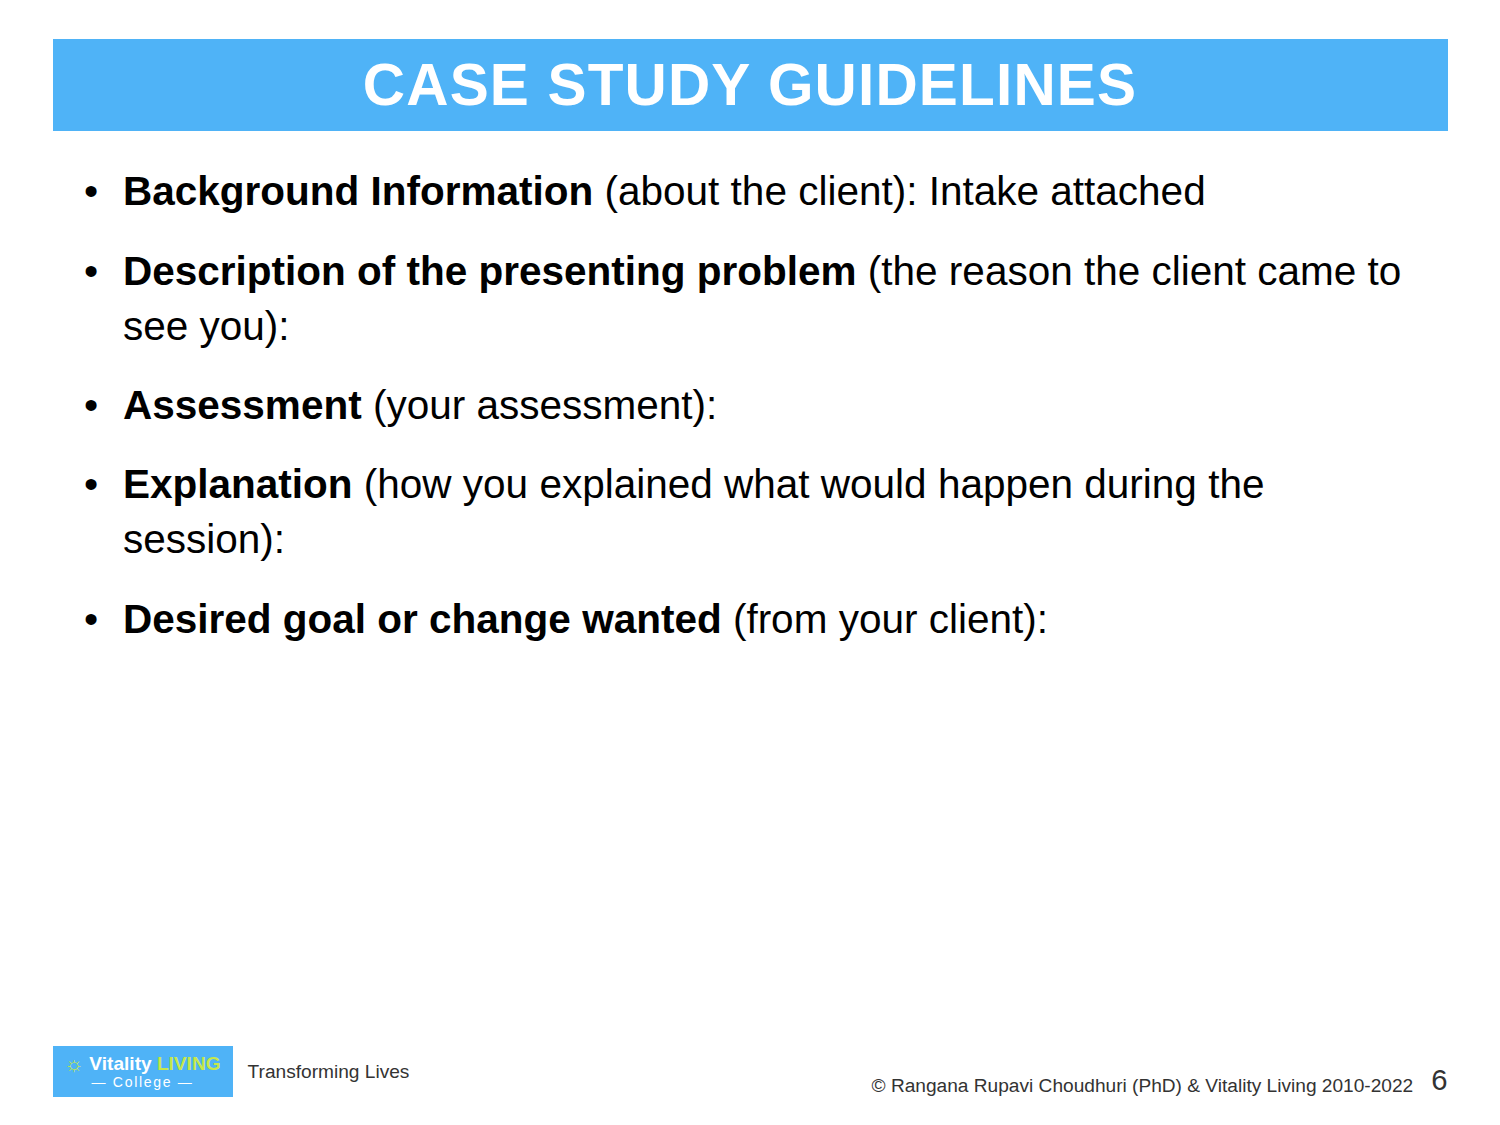CASE STUDY GUIDELINES
Background Information (about the client): Intake attached
Description of the presenting problem (the reason the client came to see you):
Assessment (your assessment):
Explanation (how you explained what would happen during the session):
Desired goal or change wanted (from your client):
☼ Vitality LIVING
— College —
Transforming Lives
© Rangana Rupavi Choudhuri (PhD) & Vitality Living 2010-2022 6